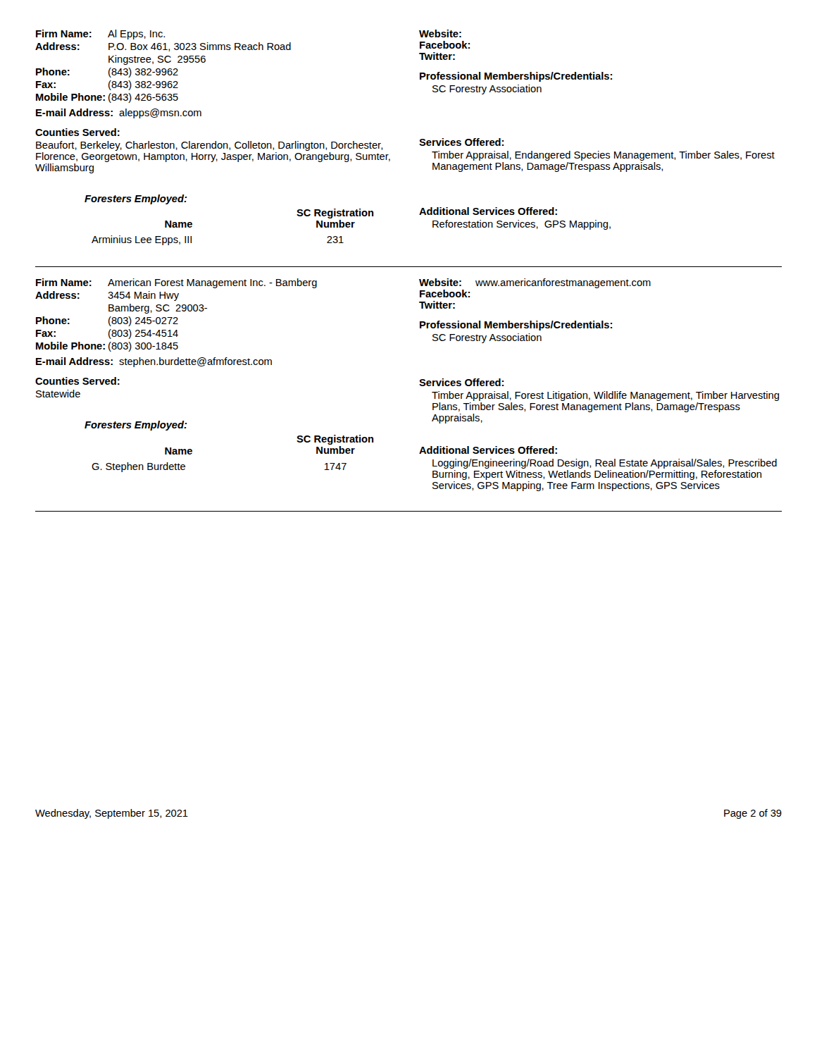Firm Name: Al Epps, Inc.
Address: P.O. Box 461, 3023 Simms Reach Road
Kingstree, SC 29556
Phone: (843) 382-9962
Fax: (843) 382-9962
Mobile Phone: (843) 426-5635
E-mail Address: alepps@msn.com
Counties Served:
Beaufort, Berkeley, Charleston, Clarendon, Colleton, Darlington, Dorchester, Florence, Georgetown, Hampton, Horry, Jasper, Marion, Orangeburg, Sumter, Williamsburg
Foresters Employed:
| Name | SC Registration Number |
| --- | --- |
| Arminius Lee Epps, III | 231 |
Website:
Facebook:
Twitter:
Professional Memberships/Credentials:
SC Forestry Association
Services Offered:
Timber Appraisal, Endangered Species Management, Timber Sales, Forest Management Plans, Damage/Trespass Appraisals,
Additional Services Offered:
Reforestation Services, GPS Mapping,
Firm Name: American Forest Management Inc. - Bamberg
Address: 3454 Main Hwy
Bamberg, SC 29003-
Phone: (803) 245-0272
Fax: (803) 254-4514
Mobile Phone: (803) 300-1845
E-mail Address: stephen.burdette@afmforest.com
Counties Served:
Statewide
Foresters Employed:
| Name | SC Registration Number |
| --- | --- |
| G. Stephen Burdette | 1747 |
Website: www.americanforestmanagement.com
Facebook:
Twitter:
Professional Memberships/Credentials:
SC Forestry Association
Services Offered:
Timber Appraisal, Forest Litigation, Wildlife Management, Timber Harvesting Plans, Timber Sales, Forest Management Plans, Damage/Trespass Appraisals,
Additional Services Offered:
Logging/Engineering/Road Design, Real Estate Appraisal/Sales, Prescribed Burning, Expert Witness, Wetlands Delineation/Permitting, Reforestation Services, GPS Mapping, Tree Farm Inspections, GPS Services
Wednesday, September 15, 2021
Page 2 of 39